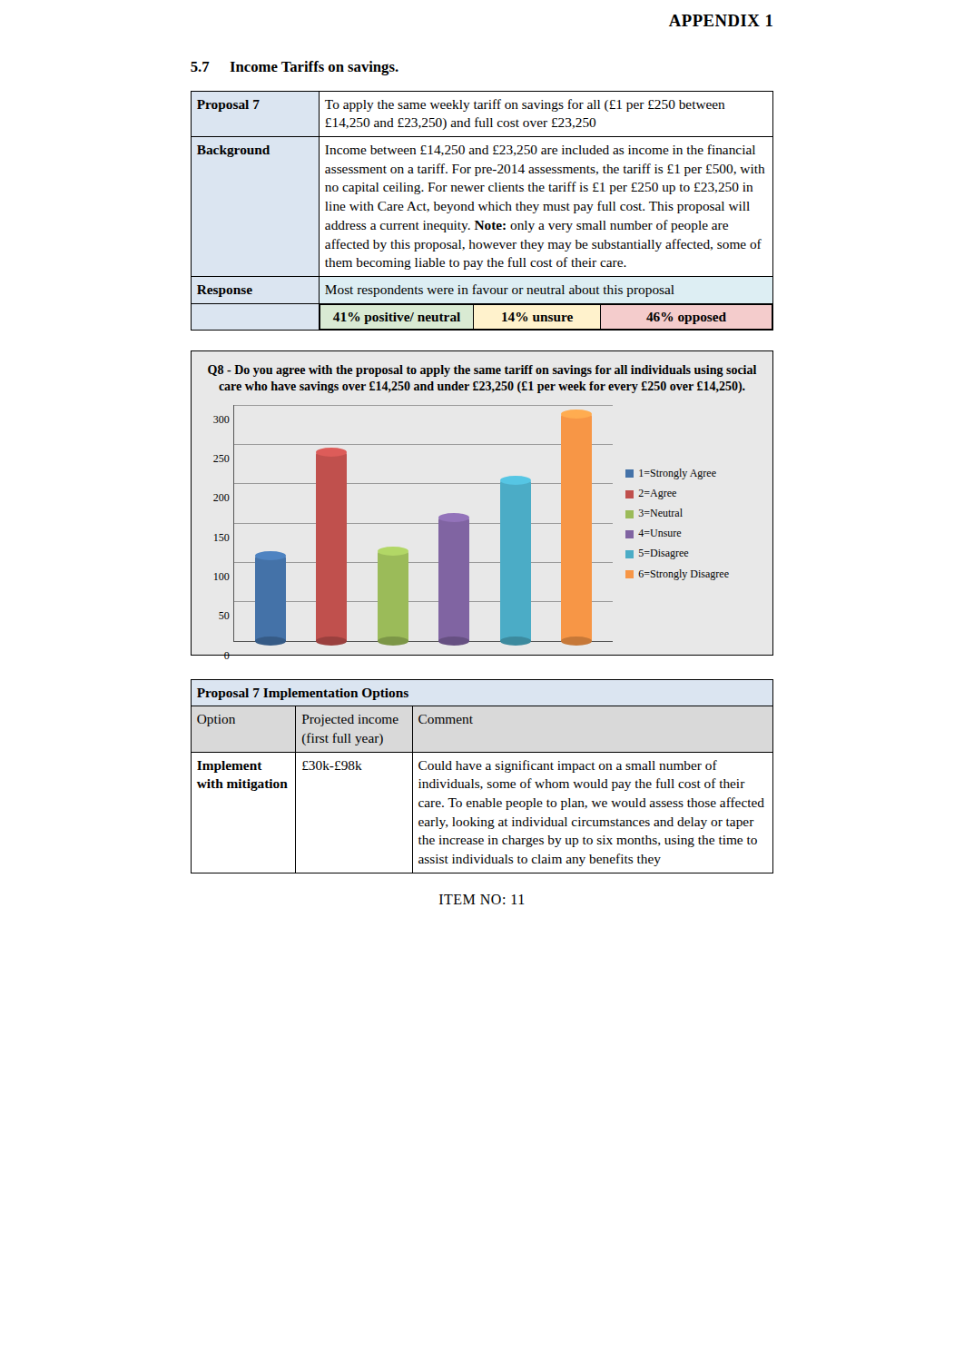APPENDIX 1
5.7 Income Tariffs on savings.
| Proposal 7 | To apply the same weekly tariff on savings for all (£1 per £250 between £14,250 and £23,250) and full cost over £23,250 |
| Background | Income between £14,250 and £23,250 are included as income in the financial assessment on a tariff. For pre-2014 assessments, the tariff is £1 per £500, with no capital ceiling. For newer clients the tariff is £1 per £250 up to £23,250 in line with Care Act, beyond which they must pay full cost. This proposal will address a current inequity. Note: only a very small number of people are affected by this proposal, however they may be substantially affected, some of them becoming liable to pay the full cost of their care. |
| Response | Most respondents were in favour or neutral about this proposal |
| | / 41% positive/ neutral / 14% unsure / 46% opposed / |
Q8 - Do you agree with the proposal to apply the same tariff on savings for all individuals using social care who have savings over £14,250 and under £23,250 (£1 per week for every £250 over £14,250).
300 250 200 150 100 50 0
1=Strongly Agree
2=Agree
3=Neutral
4=Unsure
5=Disagree
6=Strongly Disagree
| Proposal 7 Implementation Options |
| Option | Projected income (first full year) | Comment |
| Implement with mitigation | £30k-£98k | Could have a significant impact on a small number of individuals, some of whom would pay the full cost of their care. To enable people to plan, we would assess those affected early, looking at individual circumstances and delay or taper the increase in charges by up to six months, using the time to assist individuals to claim any benefits they |
ITEM NO: 11